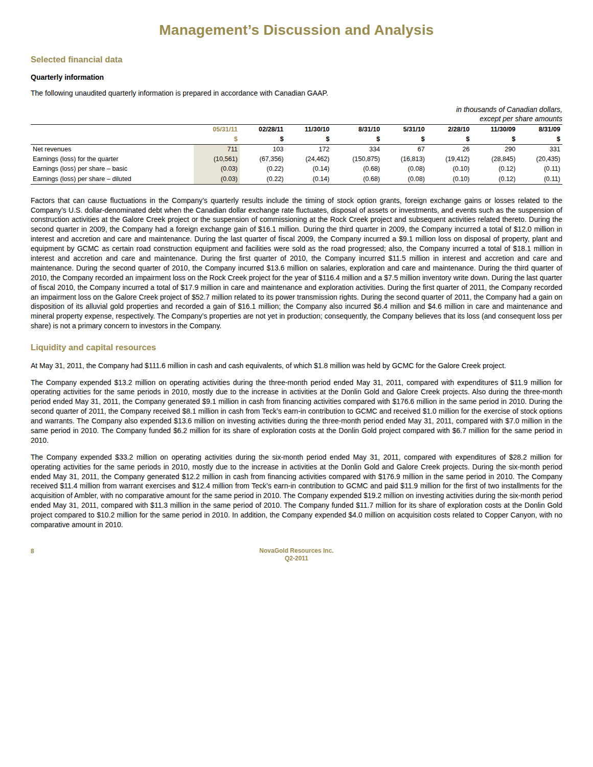Management’s Discussion and Analysis
Selected financial data
Quarterly information
The following unaudited quarterly information is prepared in accordance with Canadian GAAP.
in thousands of Canadian dollars,
except per share amounts
| | 05/31/11 | 02/28/11 | 11/30/10 | 8/31/10 | 5/31/10 | 2/28/10 | 11/30/09 | 8/31/09 |
| --- | --- | --- | --- | --- | --- | --- | --- | --- |
| | $ | $ | $ | $ | $ | $ | $ | $ |
| Net revenues | 711 | 103 | 172 | 334 | 67 | 26 | 290 | 331 |
| Earnings (loss) for the quarter | (10,561) | (67,356) | (24,462) | (150,875) | (16,813) | (19,412) | (28,845) | (20,435) |
| Earnings (loss) per share – basic | (0.03) | (0.22) | (0.14) | (0.68) | (0.08) | (0.10) | (0.12) | (0.11) |
| Earnings (loss) per share – diluted | (0.03) | (0.22) | (0.14) | (0.68) | (0.08) | (0.10) | (0.12) | (0.11) |
Factors that can cause fluctuations in the Company’s quarterly results include the timing of stock option grants, foreign exchange gains or losses related to the Company’s U.S. dollar-denominated debt when the Canadian dollar exchange rate fluctuates, disposal of assets or investments, and events such as the suspension of construction activities at the Galore Creek project or the suspension of commissioning at the Rock Creek project and subsequent activities related thereto. During the second quarter in 2009, the Company had a foreign exchange gain of $16.1 million. During the third quarter in 2009, the Company incurred a total of $12.0 million in interest and accretion and care and maintenance. During the last quarter of fiscal 2009, the Company incurred a $9.1 million loss on disposal of property, plant and equipment by GCMC as certain road construction equipment and facilities were sold as the road progressed; also, the Company incurred a total of $18.1 million in interest and accretion and care and maintenance. During the first quarter of 2010, the Company incurred $11.5 million in interest and accretion and care and maintenance. During the second quarter of 2010, the Company incurred $13.6 million on salaries, exploration and care and maintenance. During the third quarter of 2010, the Company recorded an impairment loss on the Rock Creek project for the year of $116.4 million and a $7.5 million inventory write down. During the last quarter of fiscal 2010, the Company incurred a total of $17.9 million in care and maintenance and exploration activities. During the first quarter of 2011, the Company recorded an impairment loss on the Galore Creek project of $52.7 million related to its power transmission rights. During the second quarter of 2011, the Company had a gain on disposition of its alluvial gold properties and recorded a gain of $16.1 million; the Company also incurred $6.4 million and $4.6 million in care and maintenance and mineral property expense, respectively. The Company’s properties are not yet in production; consequently, the Company believes that its loss (and consequent loss per share) is not a primary concern to investors in the Company.
Liquidity and capital resources
At May 31, 2011, the Company had $111.6 million in cash and cash equivalents, of which $1.8 million was held by GCMC for the Galore Creek project.
The Company expended $13.2 million on operating activities during the three-month period ended May 31, 2011, compared with expenditures of $11.9 million for operating activities for the same periods in 2010, mostly due to the increase in activities at the Donlin Gold and Galore Creek projects. Also during the three-month period ended May 31, 2011, the Company generated $9.1 million in cash from financing activities compared with $176.6 million in the same period in 2010. During the second quarter of 2011, the Company received $8.1 million in cash from Teck’s earn-in contribution to GCMC and received $1.0 million for the exercise of stock options and warrants. The Company also expended $13.6 million on investing activities during the three-month period ended May 31, 2011, compared with $7.0 million in the same period in 2010. The Company funded $6.2 million for its share of exploration costs at the Donlin Gold project compared with $6.7 million for the same period in 2010.
The Company expended $33.2 million on operating activities during the six-month period ended May 31, 2011, compared with expenditures of $28.2 million for operating activities for the same periods in 2010, mostly due to the increase in activities at the Donlin Gold and Galore Creek projects. During the six-month period ended May 31, 2011, the Company generated $12.2 million in cash from financing activities compared with $176.9 million in the same period in 2010. The Company received $11.4 million from warrant exercises and $12.4 million from Teck’s earn-in contribution to GCMC and paid $11.9 million for the first of two installments for the acquisition of Ambler, with no comparative amount for the same period in 2010. The Company expended $19.2 million on investing activities during the six-month period ended May 31, 2011, compared with $11.3 million in the same period of 2010. The Company funded $11.7 million for its share of exploration costs at the Donlin Gold project compared to $10.2 million for the same period in 2010. In addition, the Company expended $4.0 million on acquisition costs related to Copper Canyon, with no comparative amount in 2010.
8
NovaGold Resources Inc.
Q2-2011